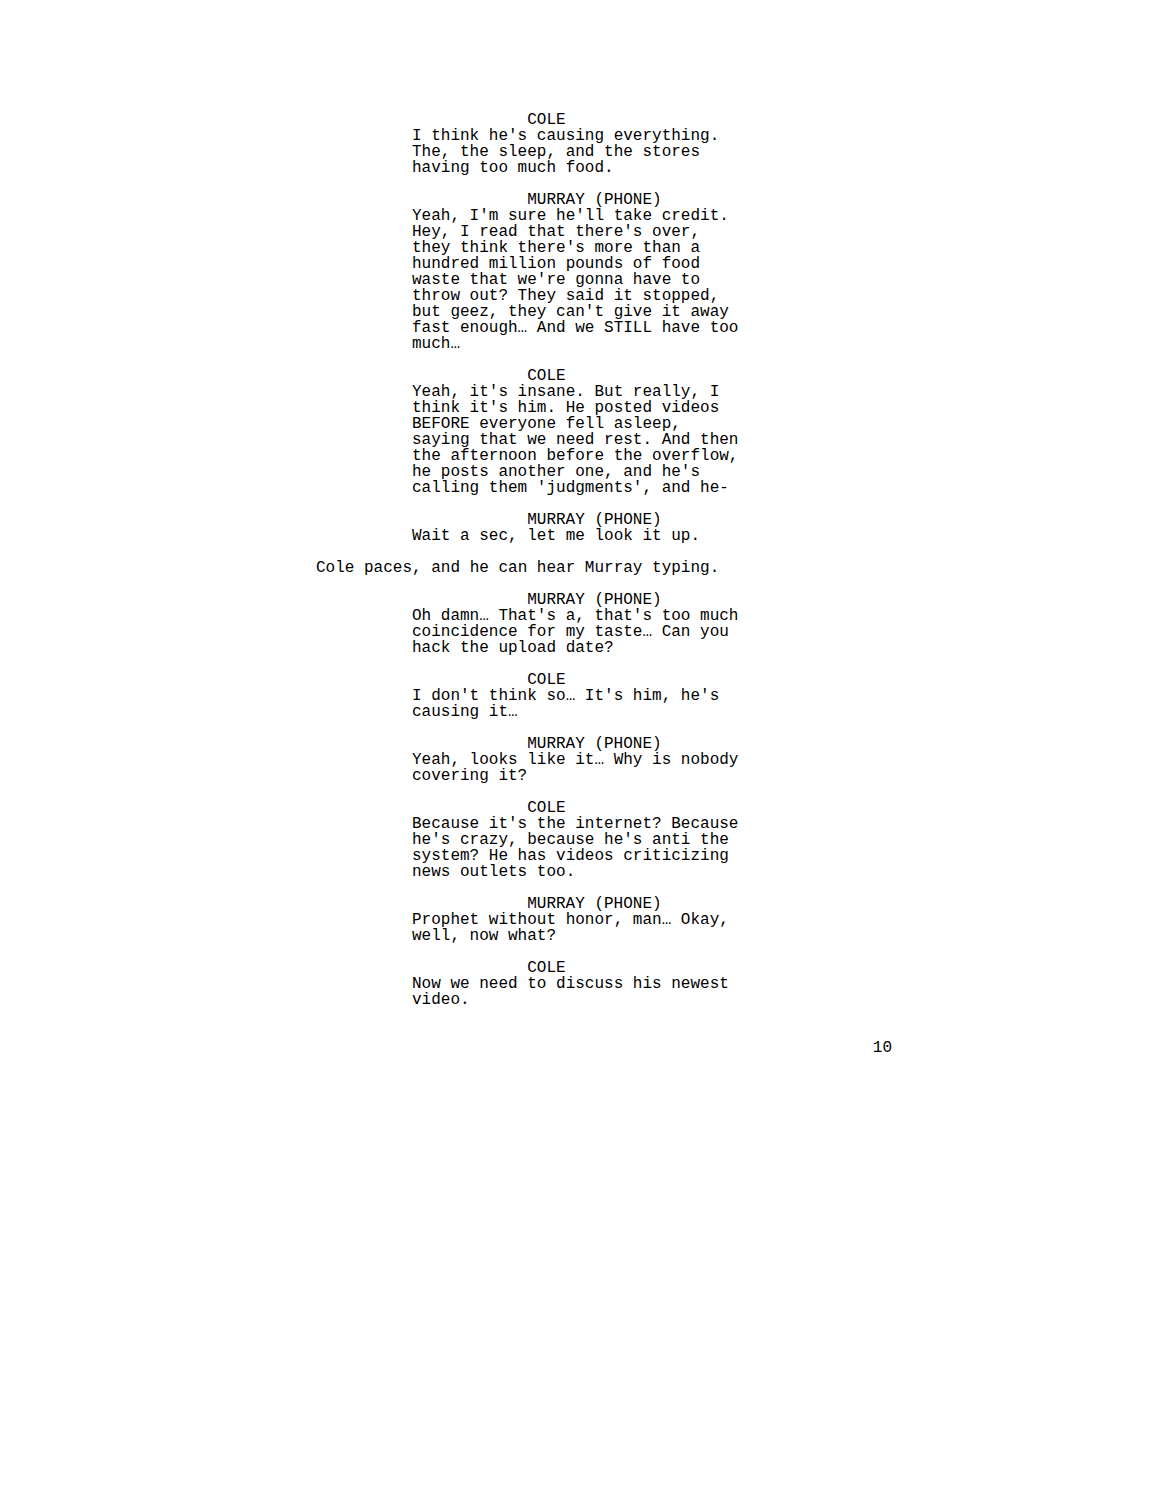COLE
I think he's causing everything. The, the sleep, and the stores having too much food.
MURRAY (PHONE)
Yeah, I'm sure he'll take credit. Hey, I read that there's over, they think there's more than a hundred million pounds of food waste that we're gonna have to throw out? They said it stopped, but geez, they can't give it away fast enough… And we STILL have too much…
COLE
Yeah, it's insane. But really, I think it's him. He posted videos BEFORE everyone fell asleep, saying that we need rest. And then the afternoon before the overflow, he posts another one, and he's calling them 'judgments', and he-
MURRAY (PHONE)
Wait a sec, let me look it up.
Cole paces, and he can hear Murray typing.
MURRAY (PHONE)
Oh damn… That's a, that's too much coincidence for my taste… Can you hack the upload date?
COLE
I don't think so… It's him, he's causing it…
MURRAY (PHONE)
Yeah, looks like it… Why is nobody covering it?
COLE
Because it's the internet? Because he's crazy, because he's anti the system? He has videos criticizing news outlets too.
MURRAY (PHONE)
Prophet without honor, man… Okay, well, now what?
COLE
Now we need to discuss his newest video.
10